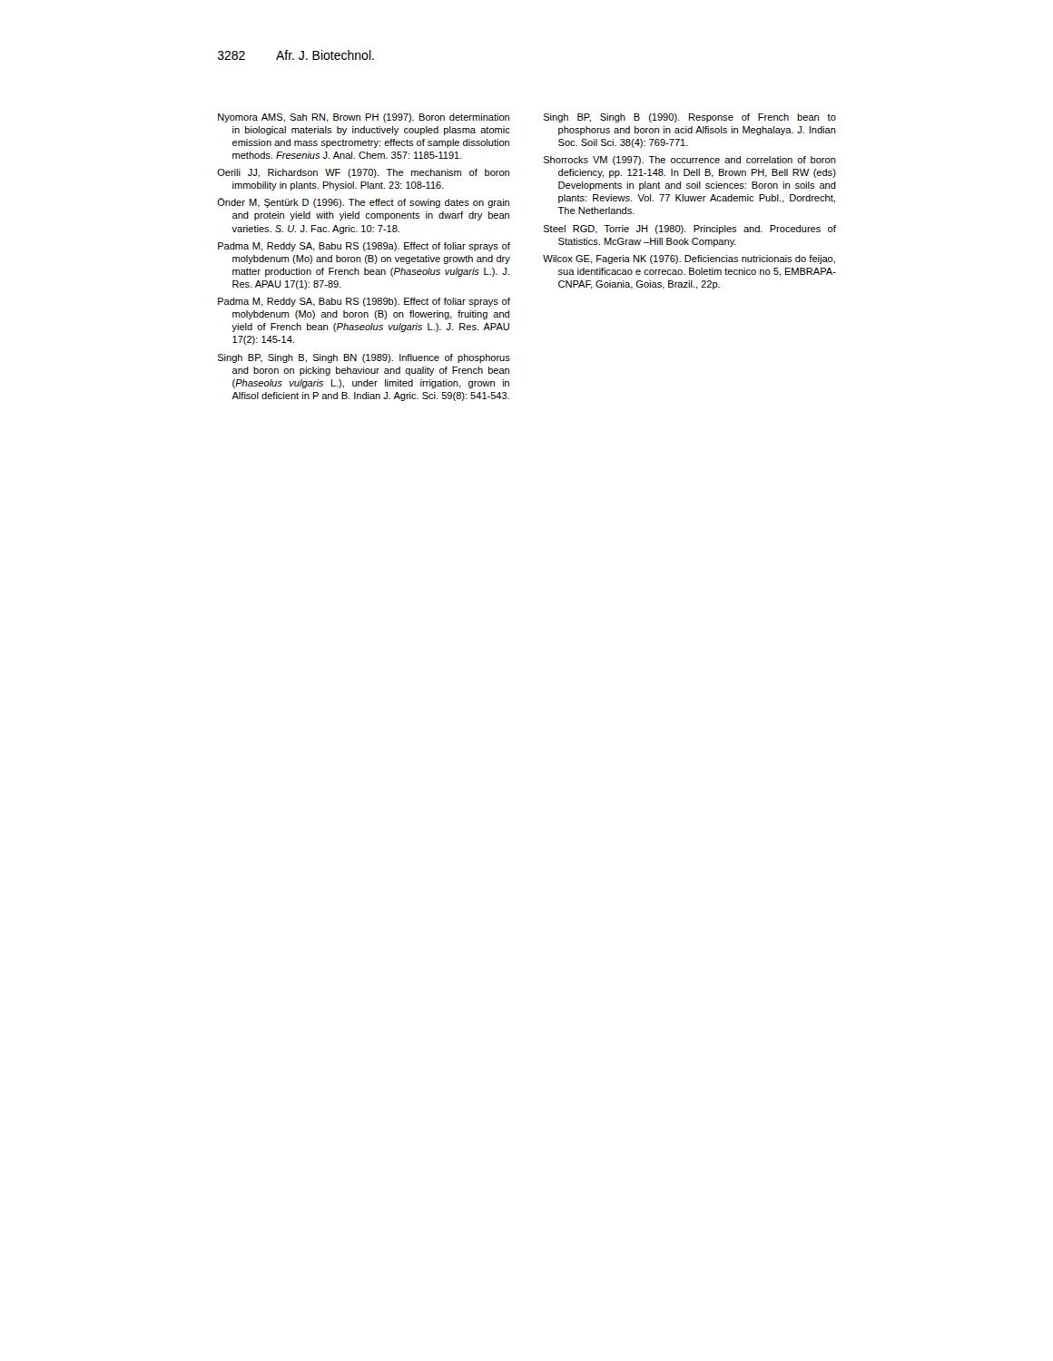3282 Afr. J. Biotechnol.
Nyomora AMS, Sah RN, Brown PH (1997). Boron determination in biological materials by inductively coupled plasma atomic emission and mass spectrometry: effects of sample dissolution methods. Fresenius J. Anal. Chem. 357: 1185-1191.
Oerili JJ, Richardson WF (1970). The mechanism of boron immobility in plants. Physiol. Plant. 23: 108-116.
Önder M, Şentürk D (1996). The effect of sowing dates on grain and protein yield with yield components in dwarf dry bean varieties. S. U. J. Fac. Agric. 10: 7-18.
Padma M, Reddy SA, Babu RS (1989a). Effect of foliar sprays of molybdenum (Mo) and boron (B) on vegetative growth and dry matter production of French bean (Phaseolus vulgaris L.). J. Res. APAU 17(1): 87-89.
Padma M, Reddy SA, Babu RS (1989b). Effect of foliar sprays of molybdenum (Mo) and boron (B) on flowering, fruiting and yield of French bean (Phaseolus vulgaris L.). J. Res. APAU 17(2): 145-14.
Singh BP, Singh B, Singh BN (1989). Influence of phosphorus and boron on picking behaviour and quality of French bean (Phaseolus vulgaris L.), under limited irrigation, grown in Alfisol deficient in P and B. Indian J. Agric. Sci. 59(8): 541-543.
Singh BP, Singh B (1990). Response of French bean to phosphorus and boron in acid Alfisols in Meghalaya. J. Indian Soc. Soil Sci. 38(4): 769-771.
Shorrocks VM (1997). The occurrence and correlation of boron deficiency, pp. 121-148. In Dell B, Brown PH, Bell RW (eds) Developments in plant and soil sciences: Boron in soils and plants: Reviews. Vol. 77 Kluwer Academic Publ., Dordrecht, The Netherlands.
Steel RGD, Torrie JH (1980). Principles and. Procedures of Statistics. McGraw –Hill Book Company.
Wilcox GE, Fageria NK (1976). Deficiencias nutricionais do feijao, sua identificacao e correcao. Boletim tecnico no 5, EMBRAPA-CNPAF, Goiania, Goias, Brazil., 22p.